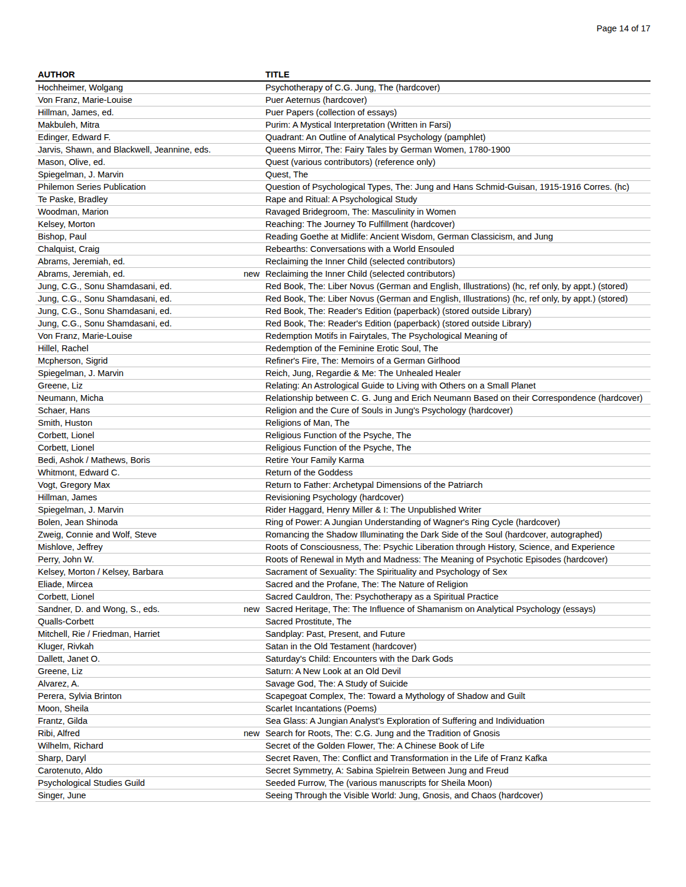Page 14 of 17
| AUTHOR | | TITLE |
| --- | --- | --- |
| Hochheimer, Wolgang | | Psychotherapy of C.G. Jung, The (hardcover) |
| Von Franz, Marie-Louise | | Puer Aeternus (hardcover) |
| Hillman, James, ed. | | Puer Papers (collection of essays) |
| Makbuleh, Mitra | | Purim: A Mystical Interpretation (Written in Farsi) |
| Edinger, Edward F. | | Quadrant: An Outline of Analytical Psychology (pamphlet) |
| Jarvis, Shawn, and Blackwell, Jeannine, eds. | | Queens Mirror, The: Fairy Tales by German Women, 1780-1900 |
| Mason, Olive, ed. | | Quest (various contributors) (reference only) |
| Spiegelman, J. Marvin | | Quest, The |
| Philemon Series Publication | | Question of Psychological Types, The: Jung and Hans Schmid-Guisan, 1915-1916 Corres. (hc) |
| Te Paske, Bradley | | Rape and Ritual: A Psychological Study |
| Woodman, Marion | | Ravaged Bridegroom, The: Masculinity in Women |
| Kelsey, Morton | | Reaching: The Journey To Fulfillment (hardcover) |
| Bishop, Paul | | Reading Goethe at Midlife: Ancient Wisdom, German Classicism, and Jung |
| Chalquist, Craig | | Rebearths: Conversations with a World Ensouled |
| Abrams, Jeremiah, ed. | | Reclaiming the Inner Child (selected contributors) |
| Abrams, Jeremiah, ed. | new | Reclaiming the Inner Child (selected contributors) |
| Jung, C.G., Sonu Shamdasani, ed. | | Red Book, The: Liber Novus (German and English, Illustrations) (hc, ref only, by appt.) (stored) |
| Jung, C.G., Sonu Shamdasani, ed. | | Red Book, The: Liber Novus (German and English, Illustrations) (hc, ref only, by appt.) (stored) |
| Jung, C.G., Sonu Shamdasani, ed. | | Red Book, The: Reader's Edition (paperback) (stored outside Library) |
| Jung, C.G., Sonu Shamdasani, ed. | | Red Book, The: Reader's Edition (paperback) (stored outside Library) |
| Von Franz, Marie-Louise | | Redemption Motifs in Fairytales, The Psychological Meaning of |
| Hillel, Rachel | | Redemption of the Feminine Erotic Soul, The |
| Mcpherson, Sigrid | | Refiner's Fire, The: Memoirs of a German Girlhood |
| Spiegelman, J. Marvin | | Reich, Jung, Regardie & Me: The Unhealed Healer |
| Greene, Liz | | Relating: An Astrological Guide to Living with Others on a Small Planet |
| Neumann, Micha | | Relationship between C. G. Jung and Erich Neumann Based on their Correspondence (hardcover) |
| Schaer, Hans | | Religion and the Cure of Souls in Jung's Psychology (hardcover) |
| Smith, Huston | | Religions of Man, The |
| Corbett, Lionel | | Religious Function of the Psyche, The |
| Corbett, Lionel | | Religious Function of the Psyche, The |
| Bedi, Ashok / Mathews, Boris | | Retire Your Family Karma |
| Whitmont, Edward C. | | Return of the Goddess |
| Vogt, Gregory Max | | Return to Father: Archetypal Dimensions of the Patriarch |
| Hillman, James | | Revisioning Psychology (hardcover) |
| Spiegelman, J. Marvin | | Rider Haggard, Henry Miller & I: The Unpublished Writer |
| Bolen, Jean Shinoda | | Ring of Power: A Jungian Understanding of Wagner's Ring Cycle (hardcover) |
| Zweig, Connie and Wolf, Steve | | Romancing the Shadow Illuminating the Dark Side of the Soul (hardcover, autographed) |
| Mishlove, Jeffrey | | Roots of Consciousness, The: Psychic Liberation through History, Science, and Experience |
| Perry, John W. | | Roots of Renewal in Myth and Madness: The Meaning of Psychotic Episodes (hardcover) |
| Kelsey, Morton / Kelsey, Barbara | | Sacrament of Sexuality: The Spirituality and Psychology of Sex |
| Eliade, Mircea | | Sacred and the Profane, The: The Nature of Religion |
| Corbett, Lionel | | Sacred Cauldron, The: Psychotherapy as a Spiritual Practice |
| Sandner, D. and Wong, S., eds. | new | Sacred Heritage, The: The Influence of Shamanism on Analytical Psychology (essays) |
| Qualls-Corbett | | Sacred Prostitute, The |
| Mitchell, Rie / Friedman, Harriet | | Sandplay: Past, Present, and Future |
| Kluger, Rivkah | | Satan in the Old Testament (hardcover) |
| Dallett, Janet O. | | Saturday's Child: Encounters with the Dark Gods |
| Greene, Liz | | Saturn: A New Look at an Old Devil |
| Alvarez, A. | | Savage God, The: A Study of Suicide |
| Perera, Sylvia Brinton | | Scapegoat Complex, The: Toward a Mythology of Shadow and Guilt |
| Moon, Sheila | | Scarlet Incantations (Poems) |
| Frantz, Gilda | | Sea Glass: A Jungian Analyst's Exploration of Suffering and Individuation |
| Ribi, Alfred | new | Search for Roots, The: C.G. Jung and the Tradition of Gnosis |
| Wilhelm, Richard | | Secret of the Golden Flower, The: A Chinese Book of Life |
| Sharp, Daryl | | Secret Raven, The: Conflict and Transformation in the Life of Franz Kafka |
| Carotenuto, Aldo | | Secret Symmetry, A: Sabina Spielrein Between Jung and Freud |
| Psychological Studies Guild | | Seeded Furrow, The (various manuscripts for Sheila Moon) |
| Singer, June | | Seeing Through the Visible World: Jung, Gnosis, and Chaos (hardcover) |